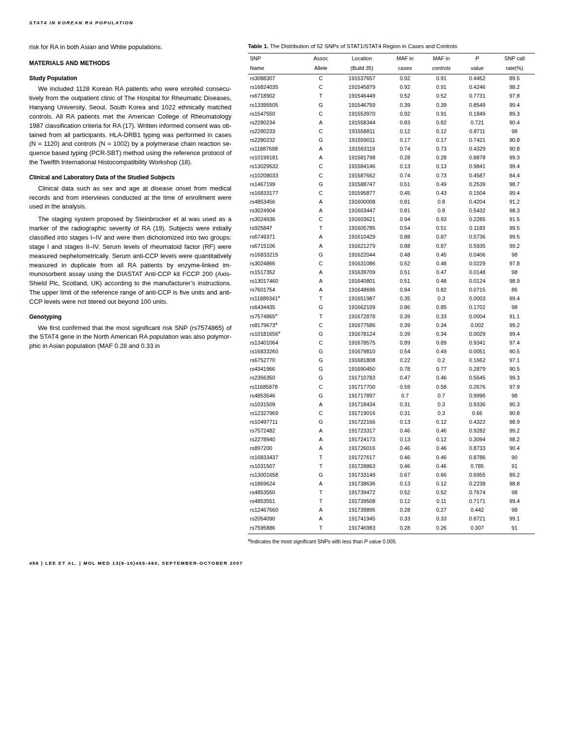STAT4 IN KOREAN RA POPULATION
risk for RA in both Asian and White populations.
MATERIALS AND METHODS
Study Population
We included 1128 Korean RA patients who were enrolled consecutively from the outpatient clinic of The Hospital for Rheumatic Diseases, Hanyang University, Seoul, South Korea and 1022 ethnically matched controls. All RA patients met the American College of Rheumatology 1987 classification criteria for RA (17). Written informed consent was obtained from all participants. HLA-DRB1 typing was performed in cases (N = 1120) and controls (N = 1002) by a polymerase chain reaction sequence based typing (PCR-SBT) method using the reference protocol of the Twelfth International Histocompatibility Workshop (18).
Clinical and Laboratory Data of the Studied Subjects
Clinical data such as sex and age at disease onset from medical records and from interviews conducted at the time of enrollment were used in the analysis.
The staging system proposed by Steinbrocker et al was used as a marker of the radiographic severity of RA (19). Subjects were initially classified into stages I–IV and were then dichotomized into two groups: stage I and stages II–IV. Serum levels of rheumatoid factor (RF) were measured nephelometrically. Serum anti-CCP levels were quantitatively measured in duplicate from all RA patients by enzyme-linked immunosorbent assay using the DIASTAT Anti-CCP kit FCCP 200 (Axis-Shield Plc, Scotland, UK) according to the manufacturer’s instructions. The upper limit of the reference range of anti-CCP is five units and anti-CCP levels were not titered out beyond 100 units.
Genotyping
We first confirmed that the most significant risk SNP (rs7574865) of the STAT4 gene in the North American RA population was also polymorphic in Asian population (MAF 0.28 and 0.33 in
Table 1. The Distribution of 52 SNPs of STAT1/STAT4 Region in Cases and Controls
| SNP | Assoc | Location | MAF in | MAF in | P | SNP call |
| --- | --- | --- | --- | --- | --- | --- |
| Name | Allele | (Build 35) | cases | controls | value | rate(%) |
| rs3088307 | C | 191537657 | 0.92 | 0.91 | 0.4452 | 89.5 |
| rs16824035 | C | 191545879 | 0.92 | 0.91 | 0.4246 | 98.2 |
| rs6718902 | T | 191546449 | 0.52 | 0.52 | 0.7731 | 97.8 |
| rs13395505 | G | 191546759 | 0.39 | 0.39 | 0.8549 | 99.4 |
| rs1547550 | C | 191553970 | 0.92 | 0.91 | 0.1849 | 89.3 |
| rs2280234 | A | 191558344 | 0.83 | 0.82 | 0.721 | 90.4 |
| rs2280233 | C | 191558811 | 0.12 | 0.12 | 0.8711 | 98 |
| rs2280232 | G | 191559011 | 0.17 | 0.17 | 0.7421 | 90.8 |
| rs11887698 | A | 191563119 | 0.74 | 0.73 | 0.4329 | 90.8 |
| rs10199181 | A | 191581798 | 0.28 | 0.28 | 0.8878 | 99.3 |
| rs13029532 | C | 191584146 | 0.13 | 0.13 | 0.9841 | 99.4 |
| rs10208033 | C | 191587662 | 0.74 | 0.73 | 0.4587 | 84.4 |
| rs1467199 | G | 191588747 | 0.51 | 0.49 | 0.2539 | 98.7 |
| rs16833177 | C | 191595877 | 0.45 | 0.43 | 0.1504 | 99.4 |
| rs4853456 | A | 191600008 | 0.81 | 0.8 | 0.4204 | 91.2 |
| rs3024904 | A | 191603447 | 0.81 | 0.8 | 0.5432 | 98.3 |
| rs3024936 | C | 191603621 | 0.94 | 0.93 | 0.2285 | 91.5 |
| rs925847 | T | 191605785 | 0.54 | 0.51 | 0.1183 | 99.5 |
| rs6749371 | A | 191610429 | 0.88 | 0.87 | 0.5736 | 99.5 |
| rs6715106 | A | 191621279 | 0.88 | 0.87 | 0.5935 | 99.2 |
| rs16833215 | G | 191622044 | 0.48 | 0.45 | 0.0406 | 98 |
| rs3024866 | C | 191631086 | 0.52 | 0.48 | 0.0229 | 97.8 |
| rs1517352 | A | 191639709 | 0.51 | 0.47 | 0.0148 | 98 |
| rs13017460 | A | 191640801 | 0.51 | 0.48 | 0.0124 | 98.9 |
| rs7601754 | A | 191648696 | 0.84 | 0.82 | 0.0715 | 86 |
| rs11889341 a | T | 191651987 | 0.35 | 0.3 | 0.0003 | 99.4 |
| rs6434435 | G | 191662109 | 0.86 | 0.85 | 0.1702 | 98 |
| rs7574865 a | T | 191672878 | 0.39 | 0.33 | 0.0004 | 91.1 |
| rs8179673 a | C | 191677586 | 0.39 | 0.34 | 0.002 | 99.2 |
| rs10181656 a | G | 191678124 | 0.39 | 0.34 | 0.0029 | 99.4 |
| rs13401064 | C | 191678575 | 0.89 | 0.89 | 0.9341 | 97.4 |
| rs16833260 | G | 191679810 | 0.54 | 0.49 | 0.0051 | 90.5 |
| rs6752770 | G | 191681808 | 0.22 | 0.2 | 0.1662 | 97.1 |
| rs4341966 | G | 191690450 | 0.78 | 0.77 | 0.2879 | 90.5 |
| rs2356350 | G | 191710783 | 0.47 | 0.46 | 0.5645 | 99.3 |
| rs11685878 | C | 191717700 | 0.59 | 0.58 | 0.2676 | 97.9 |
| rs4853546 | G | 191717897 | 0.7 | 0.7 | 0.9996 | 98 |
| rs1031509 | A | 191718434 | 0.31 | 0.3 | 0.9336 | 90.3 |
| rs12327969 | C | 191719016 | 0.31 | 0.3 | 0.66 | 90.8 |
| rs10497711 | G | 191722166 | 0.13 | 0.12 | 0.4322 | 98.9 |
| rs7572482 | A | 191723317 | 0.46 | 0.46 | 0.9282 | 99.2 |
| rs2278940 | A | 191724173 | 0.13 | 0.12 | 0.3094 | 98.2 |
| rs897200 | A | 191726016 | 0.46 | 0.46 | 0.8733 | 90.4 |
| rs16833437 | T | 191727617 | 0.46 | 0.46 | 0.8786 | 90 |
| rs1031507 | T | 191728863 | 0.46 | 0.46 | 0.785 | 91 |
| rs13001658 | G | 191733149 | 0.67 | 0.66 | 0.6955 | 89.2 |
| rs1869624 | A | 191738636 | 0.13 | 0.12 | 0.2238 | 98.8 |
| rs4853550 | T | 191739472 | 0.52 | 0.52 | 0.7674 | 98 |
| rs4853551 | T | 191739508 | 0.12 | 0.11 | 0.7171 | 99.4 |
| rs12467660 | A | 191739895 | 0.28 | 0.27 | 0.442 | 98 |
| rs2054090 | A | 191741945 | 0.33 | 0.33 | 0.8721 | 99.1 |
| rs7595886 | T | 191746983 | 0.28 | 0.26 | 0.307 | 91 |
aIndicates the most significant SNPs with less than P value 0.005.
456 | LEE ET AL. | MOL MED 13(9-10)455-460, SEPTEMBER-OCTOBER 2007